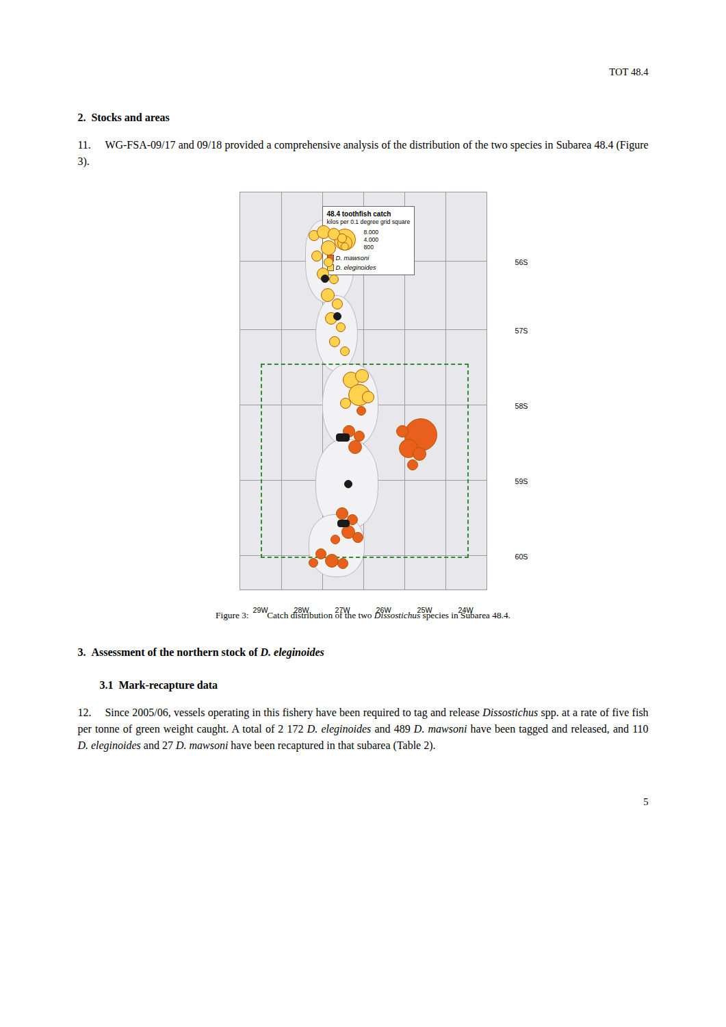TOT 48.4
2. Stocks and areas
11. WG-FSA-09/17 and 09/18 provided a comprehensive analysis of the distribution of the two species in Subarea 48.4 (Figure 3).
48.4 toothfish catch
kilos per 0.1 degree grid square
8.000
4.000
800
D. mawsoni
D. eleginoides
56S 57S 58S 59S 60S
29W 28W 27W 26W 25W 24W
Figure 3: Catch distribution of the two Dissostichus species in Subarea 48.4.
3. Assessment of the northern stock of D. eleginoides
3.1 Mark-recapture data
12. Since 2005/06, vessels operating in this fishery have been required to tag and release Dissostichus spp. at a rate of five fish per tonne of green weight caught. A total of 2 172 D. eleginoides and 489 D. mawsoni have been tagged and released, and 110 D. eleginoides and 27 D. mawsoni have been recaptured in that subarea (Table 2).
5